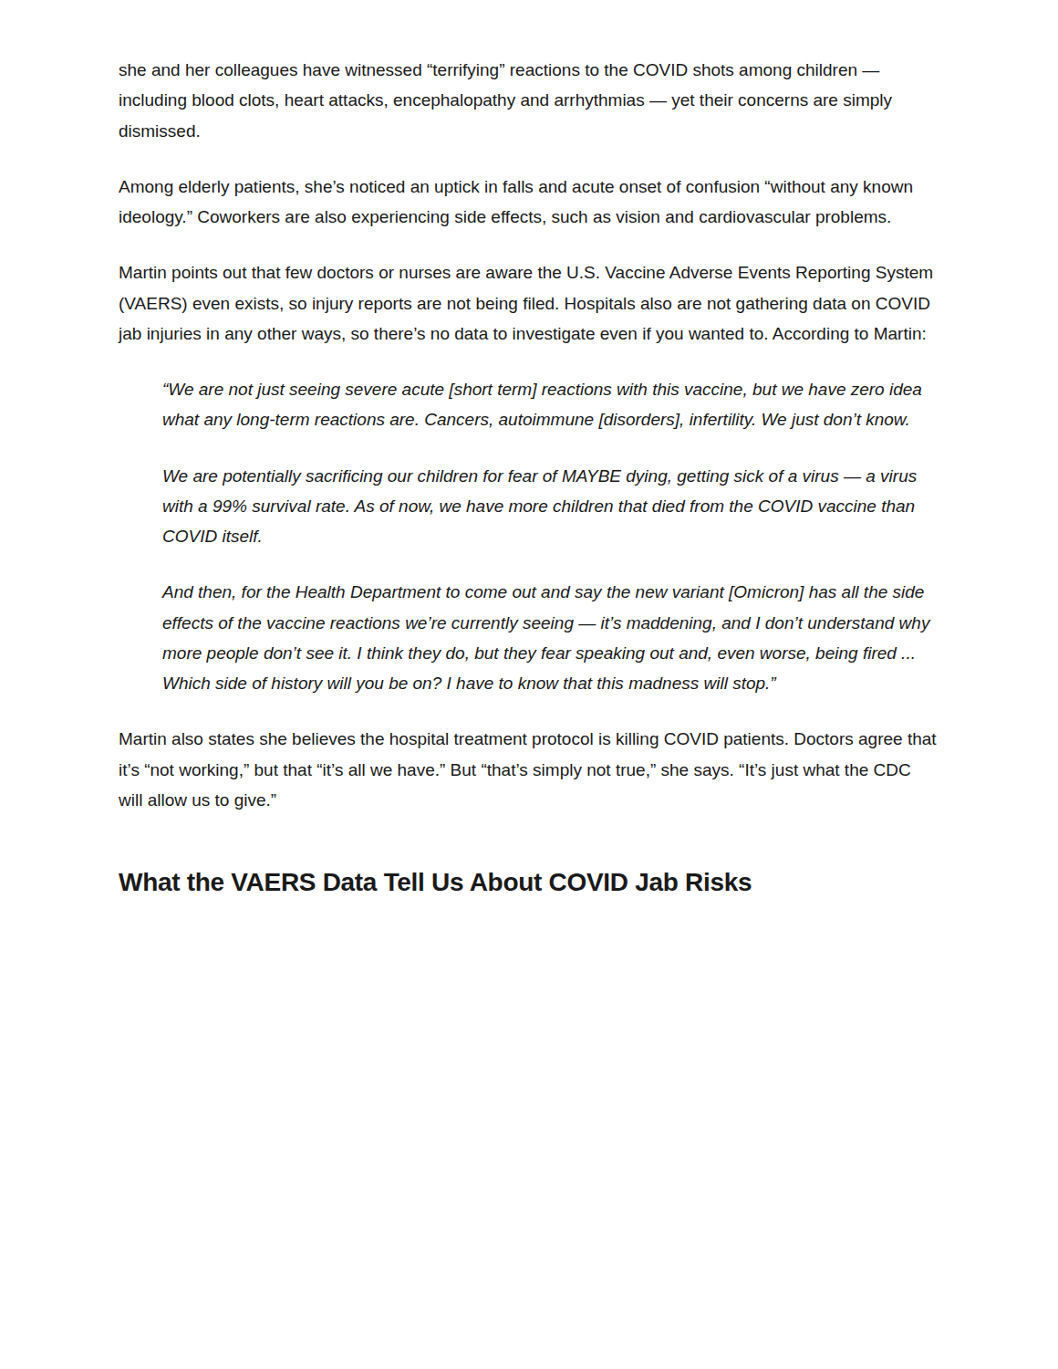she and her colleagues have witnessed “terrifying” reactions to the COVID shots among children — including blood clots, heart attacks, encephalopathy and arrhythmias — yet their concerns are simply dismissed.
Among elderly patients, she’s noticed an uptick in falls and acute onset of confusion “without any known ideology.” Coworkers are also experiencing side effects, such as vision and cardiovascular problems.
Martin points out that few doctors or nurses are aware the U.S. Vaccine Adverse Events Reporting System (VAERS) even exists, so injury reports are not being filed. Hospitals also are not gathering data on COVID jab injuries in any other ways, so there’s no data to investigate even if you wanted to. According to Martin:
“We are not just seeing severe acute [short term] reactions with this vaccine, but we have zero idea what any long-term reactions are. Cancers, autoimmune [disorders], infertility. We just don’t know.
We are potentially sacrificing our children for fear of MAYBE dying, getting sick of a virus — a virus with a 99% survival rate. As of now, we have more children that died from the COVID vaccine than COVID itself.
And then, for the Health Department to come out and say the new variant [Omicron] has all the side effects of the vaccine reactions we’re currently seeing — it’s maddening, and I don’t understand why more people don’t see it. I think they do, but they fear speaking out and, even worse, being fired ... Which side of history will you be on? I have to know that this madness will stop.”
Martin also states she believes the hospital treatment protocol is killing COVID patients. Doctors agree that it’s “not working,” but that “it’s all we have.” But “that’s simply not true,” she says. “It’s just what the CDC will allow us to give.”
What the VAERS Data Tell Us About COVID Jab Risks